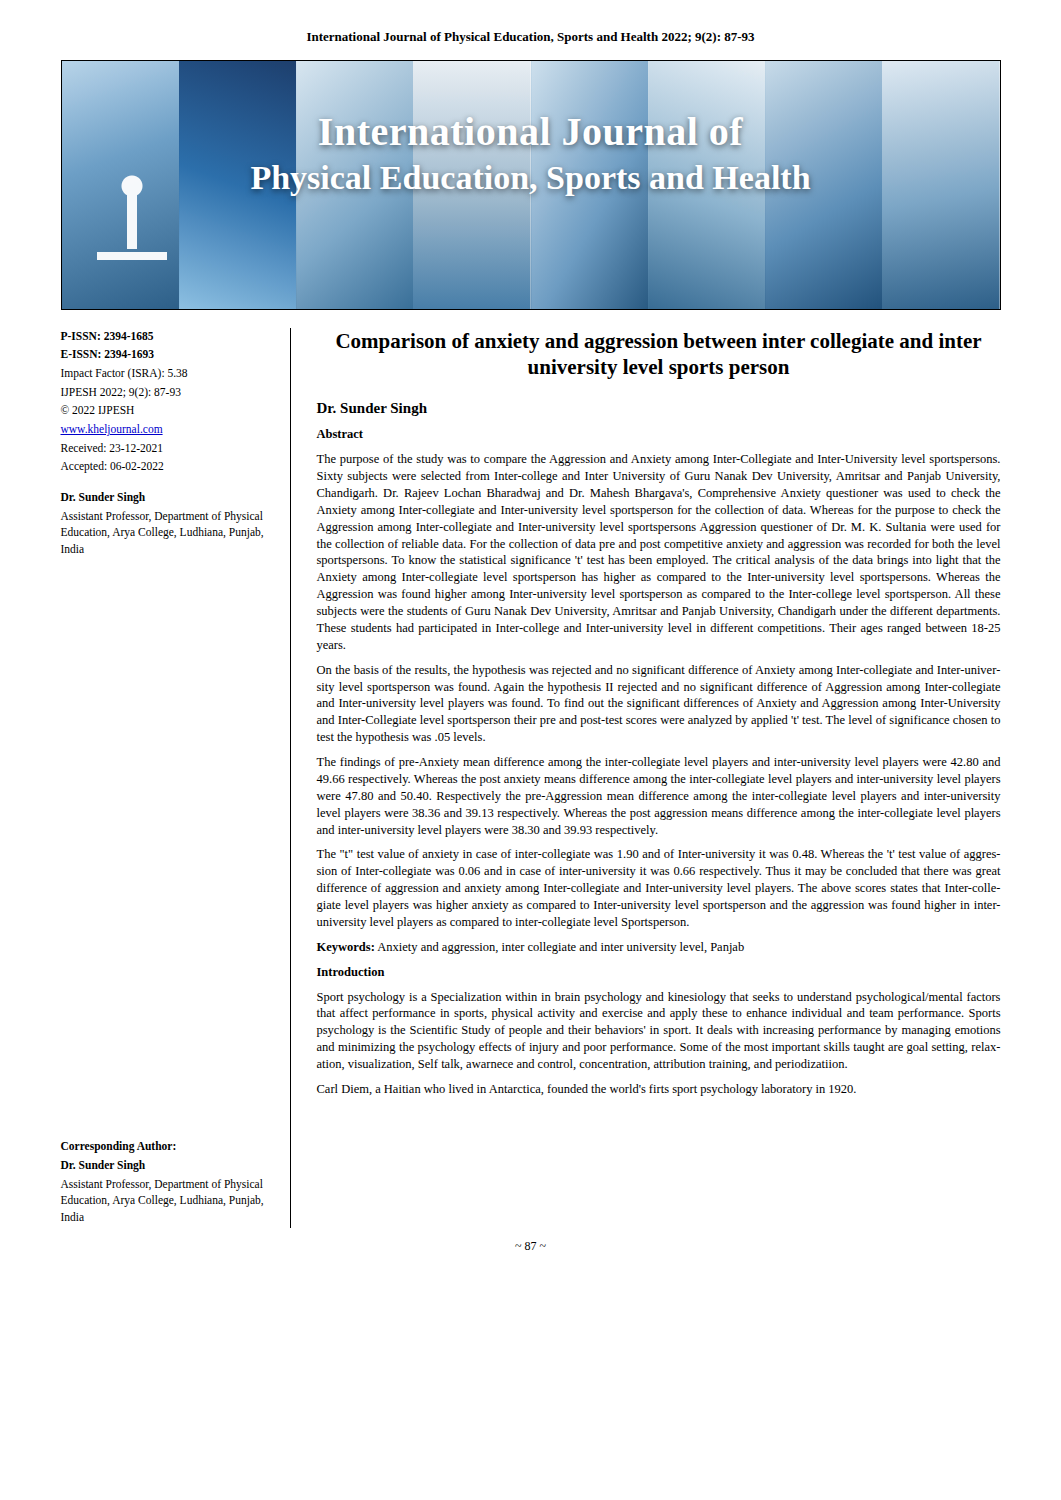International Journal of Physical Education, Sports and Health 2022; 9(2): 87-93
International Journal of
Physical Education, Sports and Health
P-ISSN: 2394-1685
E-ISSN: 2394-1693
Impact Factor (ISRA): 5.38
IJPESH 2022; 9(2): 87-93
© 2022 IJPESH
www.kheljournal.com
Received: 23-12-2021
Accepted: 06-02-2022
Dr. Sunder Singh
Assistant Professor, Department of Physical Education, Arya College, Ludhiana, Punjab, India
Corresponding Author:
Dr. Sunder Singh
Assistant Professor, Department of Physical Education, Arya College, Ludhiana, Punjab, India
Comparison of anxiety and aggression between inter collegiate and inter university level sports person
Dr. Sunder Singh
Abstract
The purpose of the study was to compare the Aggression and Anxiety among Inter-Collegiate and Inter-University level sportspersons. Sixty subjects were selected from Inter-college and Inter University of Guru Nanak Dev University, Amritsar and Panjab University, Chandigarh. Dr. Rajeev Lochan Bharadwaj and Dr. Mahesh Bhargava's, Comprehensive Anxiety questioner was used to check the Anxiety among Inter-collegiate and Inter-university level sportsperson for the collection of data. Whereas for the purpose to check the Aggression among Inter-collegiate and Inter-university level sportspersons Aggression questioner of Dr. M. K. Sultania were used for the collection of reliable data. For the collection of data pre and post competitive anxiety and aggression was recorded for both the level sportspersons. To know the statistical significance 't' test has been employed. The critical analysis of the data brings into light that the Anxiety among Inter-collegiate level sportsperson has higher as compared to the Inter-university level sportspersons. Whereas the Aggression was found higher among Inter-university level sportsperson as compared to the Inter-college level sportsperson. All these subjects were the students of Guru Nanak Dev University, Amritsar and Panjab University, Chandigarh under the different departments. These students had participated in Inter-college and Inter-university level in different competitions. Their ages ranged between 18-25 years.
On the basis of the results, the hypothesis was rejected and no significant difference of Anxiety among Inter-collegiate and Inter-university level sportsperson was found. Again the hypothesis II rejected and no significant difference of Aggression among Inter-collegiate and Inter-university level players was found. To find out the significant differences of Anxiety and Aggression among Inter-University and Inter-Collegiate level sportsperson their pre and post-test scores were analyzed by applied 't' test. The level of significance chosen to test the hypothesis was .05 levels.
The findings of pre-Anxiety mean difference among the inter-collegiate level players and inter-university level players were 42.80 and 49.66 respectively. Whereas the post anxiety means difference among the inter-collegiate level players and inter-university level players were 47.80 and 50.40. Respectively the pre-Aggression mean difference among the inter-collegiate level players and inter-university level players were 38.36 and 39.13 respectively. Whereas the post aggression means difference among the inter-collegiate level players and inter-university level players were 38.30 and 39.93 respectively.
The "t" test value of anxiety in case of inter-collegiate was 1.90 and of Inter-university it was 0.48. Whereas the 't' test value of aggression of Inter-collegiate was 0.06 and in case of inter-university it was 0.66 respectively. Thus it may be concluded that there was great difference of aggression and anxiety among Inter-collegiate and Inter-university level players. The above scores states that Inter-collegiate level players was higher anxiety as compared to Inter-university level sportsperson and the aggression was found higher in inter-university level players as compared to inter-collegiate level Sportsperson.
Keywords: Anxiety and aggression, inter collegiate and inter university level, Panjab
Introduction
Sport psychology is a Specialization within in brain psychology and kinesiology that seeks to understand psychological/mental factors that affect performance in sports, physical activity and exercise and apply these to enhance individual and team performance. Sports psychology is the Scientific Study of people and their behaviors' in sport. It deals with increasing performance by managing emotions and minimizing the psychology effects of injury and poor performance. Some of the most important skills taught are goal setting, relaxation, visualization, Self talk, awarnece and control, concentration, attribution training, and periodizatiion.
Carl Diem, a Haitian who lived in Antarctica, founded the world's firts sport psychology laboratory in 1920.
~ 87 ~